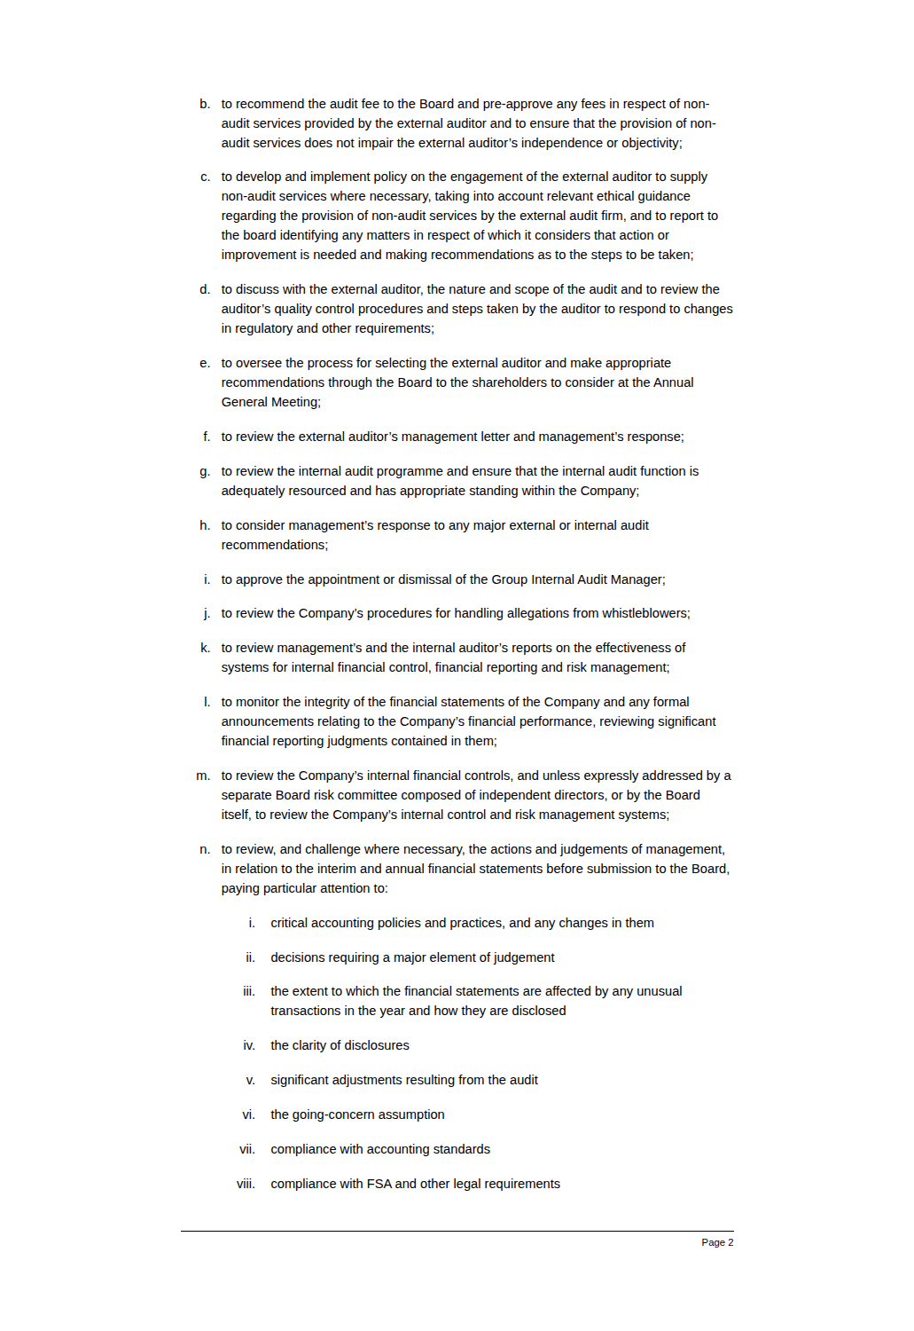to recommend the audit fee to the Board and pre-approve any fees in respect of non-audit services provided by the external auditor and to ensure that the provision of non-audit services does not impair the external auditor’s independence or objectivity;
to develop and implement policy on the engagement of the external auditor to supply non-audit services where necessary, taking into account relevant ethical guidance regarding the provision of non-audit services by the external audit firm, and to report to the board identifying any matters in respect of which it considers that action or improvement is needed and making recommendations as to the steps to be taken;
to discuss with the external auditor, the nature and scope of the audit and to review the auditor’s quality control procedures and steps taken by the auditor to respond to changes in regulatory and other requirements;
to oversee the process for selecting the external auditor and make appropriate recommendations through the Board to the shareholders to consider at the Annual General Meeting;
to review the external auditor’s management letter and management’s response;
to review the internal audit programme and ensure that the internal audit function is adequately resourced and has appropriate standing within the Company;
to consider management’s response to any major external or internal audit recommendations;
to approve the appointment or dismissal of the Group Internal Audit Manager;
to review the Company’s procedures for handling allegations from whistleblowers;
to review management’s and the internal auditor’s reports on the effectiveness of systems for internal financial control, financial reporting and risk management;
to monitor the integrity of the financial statements of the Company and any formal announcements relating to the Company’s financial performance, reviewing significant financial reporting judgments contained in them;
to review the Company’s internal financial controls, and unless expressly addressed by a separate Board risk committee composed of independent directors, or by the Board itself, to review the Company’s internal control and risk management systems;
to review, and challenge where necessary, the actions and judgements of management, in relation to the interim and annual financial statements before submission to the Board, paying particular attention to:
critical accounting policies and practices, and any changes in them
decisions requiring a major element of judgement
the extent to which the financial statements are affected by any unusual transactions in the year and how they are disclosed
the clarity of disclosures
significant adjustments resulting from the audit
the going-concern assumption
compliance with accounting standards
compliance with FSA and other legal requirements
Page 2